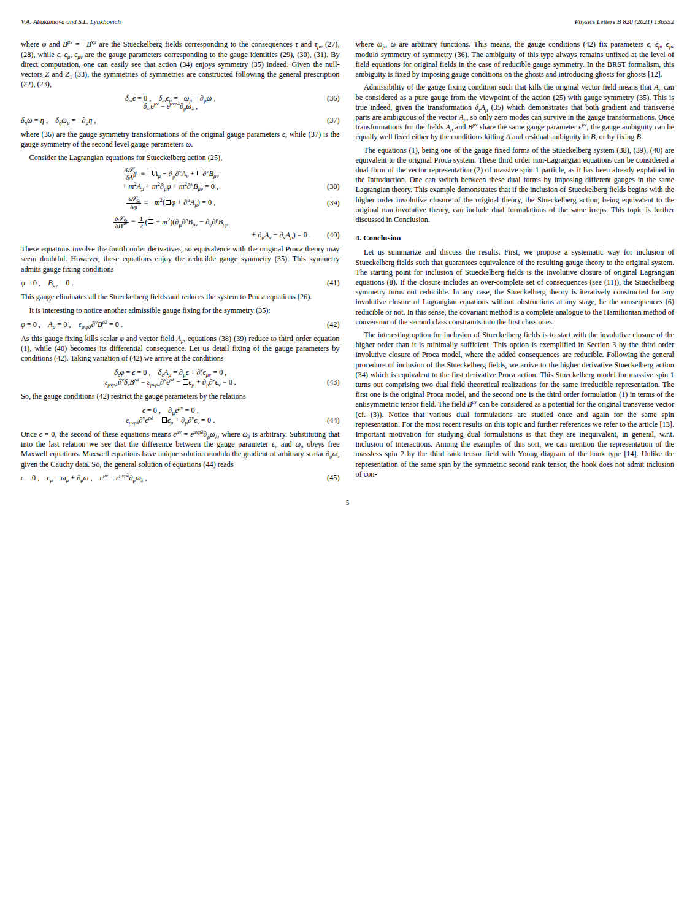V.A. Abakumova and S.L. Lyakhovich
Physics Letters B 820 (2021) 136552
where φ and Bμν = −Bνμ are the Stueckelberg fields corresponding to the consequences τ and τμν (27), (28), while ϵ, ϵμ, ϵμν are the gauge parameters corresponding to the gauge identities (29), (30), (31). By direct computation, one can easily see that action (34) enjoys symmetry (35) indeed. Given the null-vectors Z and Z1 (33), the symmetries of symmetries are constructed following the general prescription (22), (23),
δωϵ = 0 , δωϵμ = −ωμ − ∂μω ,
(36)
δωϵμν = εμνρλ∂ρωλ ,
δηω = η , δηωμ = −∂μη ,
(37)
where (36) are the gauge symmetry transformations of the original gauge parameters ϵ, while (37) is the gauge symmetry of the second level gauge parameters ω.
Consider the Lagrangian equations for Stueckelberg action (25),
δ𝒮St δAμ ≡ Aμ − ∂μ∂νAν + ∂νBμν
+ m2Aμ + m2∂μφ + m2∂νBμν = 0 ,
(38)
δ𝒮St δφ ≡ −m2( φ + ∂μAμ) = 0 ,
(39)
δ𝒮St δBμν ≡ 12( + m2)(∂μ∂ρBρν − ∂ν∂ρBρμ
+ ∂μAν − ∂νAμ) = 0 .
(40)
These equations involve the fourth order derivatives, so equivalence with the original Proca theory may seem doubtful. However, these equations enjoy the reducible gauge symmetry (35). This symmetry admits gauge fixing conditions
φ = 0 , Bμν = 0 .
(41)
This gauge eliminates all the Stueckelberg fields and reduces the system to Proca equations (26).
It is interesting to notice another admissible gauge fixing for the symmetry (35):
φ = 0 , Aμ = 0 , εμνρλ∂νBρλ = 0 .
(42)
As this gauge fixing kills scalar φ and vector field Aμ, equations (38)-(39) reduce to third-order equation (1), while (40) becomes its differential consequence. Let us detail fixing of the gauge parameters by conditions (42). Taking variation of (42) we arrive at the conditions
δϵφ = ϵ = 0 , δϵAμ = ∂μϵ + ∂νϵμν = 0 ,
εμνρλ∂νδϵBρλ = εμνρλ∂νϵρλ − ϵμ + ∂μ∂νϵν = 0 .
(43)
So, the gauge conditions (42) restrict the gauge parameters by the relations
ϵ = 0 , ∂μϵμν = 0 ,
εμνρλ∂νϵρλ − ϵμ + ∂μ∂νϵν = 0 .
(44)
Once ϵ = 0, the second of these equations means ϵμν = εμνρλ∂ρωλ, where ωλ is arbitrary. Substituting that into the last relation we see that the difference between the gauge parameter ϵμ and ωμ obeys free Maxwell equations. Maxwell equations have unique solution modulo the gradient of arbitrary scalar ∂μω, given the Cauchy data. So, the general solution of equations (44) reads
ϵ = 0 , ϵμ = ωμ + ∂μω , ϵμν = εμνρλ∂ρωλ ,
(45)
where ωμ, ω are arbitrary functions. This means, the gauge conditions (42) fix parameters ϵ, ϵμ, ϵμν modulo symmetry of symmetry (36). The ambiguity of this type always remains unfixed at the level of field equations for original fields in the case of reducible gauge symmetry. In the BRST formalism, this ambiguity is fixed by imposing gauge conditions on the ghosts and introducing ghosts for ghosts [12].
Admissibility of the gauge fixing condition such that kills the original vector field means that Aμ can be considered as a pure gauge from the viewpoint of the action (25) with gauge symmetry (35). This is true indeed, given the transformation δϵAμ (35) which demonstrates that both gradient and transverse parts are ambiguous of the vector Aμ, so only zero modes can survive in the gauge transformations. Once transformations for the fields Aμ and Bμν share the same gauge parameter ϵμν, the gauge ambiguity can be equally well fixed either by the conditions killing A and residual ambiguity in B, or by fixing B.
The equations (1), being one of the gauge fixed forms of the Stueckelberg system (38), (39), (40) are equivalent to the original Proca system. These third order non-Lagrangian equations can be considered a dual form of the vector representation (2) of massive spin 1 particle, as it has been already explained in the Introduction. One can switch between these dual forms by imposing different gauges in the same Lagrangian theory. This example demonstrates that if the inclusion of Stueckelberg fields begins with the higher order involutive closure of the original theory, the Stueckelberg action, being equivalent to the original non-involutive theory, can include dual formulations of the same irreps. This topic is further discussed in Conclusion.
4. Conclusion
Let us summarize and discuss the results. First, we propose a systematic way for inclusion of Stueckelberg fields such that guarantees equivalence of the resulting gauge theory to the original system. The starting point for inclusion of Stueckelberg fields is the involutive closure of original Lagrangian equations (8). If the closure includes an over-complete set of consequences (see (11)), the Stueckelberg symmetry turns out reducible. In any case, the Stueckelberg theory is iteratively constructed for any involutive closure of Lagrangian equations without obstructions at any stage, be the consequences (6) reducible or not. In this sense, the covariant method is a complete analogue to the Hamiltonian method of conversion of the second class constraints into the first class ones.
The interesting option for inclusion of Stueckelberg fields is to start with the involutive closure of the higher order than it is minimally sufficient. This option is exemplified in Section 3 by the third order involutive closure of Proca model, where the added consequences are reducible. Following the general procedure of inclusion of the Stueckelberg fields, we arrive to the higher derivative Stueckelberg action (34) which is equivalent to the first derivative Proca action. This Stueckelberg model for massive spin 1 turns out comprising two dual field theoretical realizations for the same irreducible representation. The first one is the original Proca model, and the second one is the third order formulation (1) in terms of the antisymmetric tensor field. The field Bμν can be considered as a potential for the original transverse vector (cf. (3)). Notice that various dual formulations are studied once and again for the same spin representation. For the most recent results on this topic and further references we refer to the article [13]. Important motivation for studying dual formulations is that they are inequivalent, in general, w.r.t. inclusion of interactions. Among the examples of this sort, we can mention the representation of the massless spin 2 by the third rank tensor field with Young diagram of the hook type [14]. Unlike the representation of the same spin by the symmetric second rank tensor, the hook does not admit inclusion of con-
5